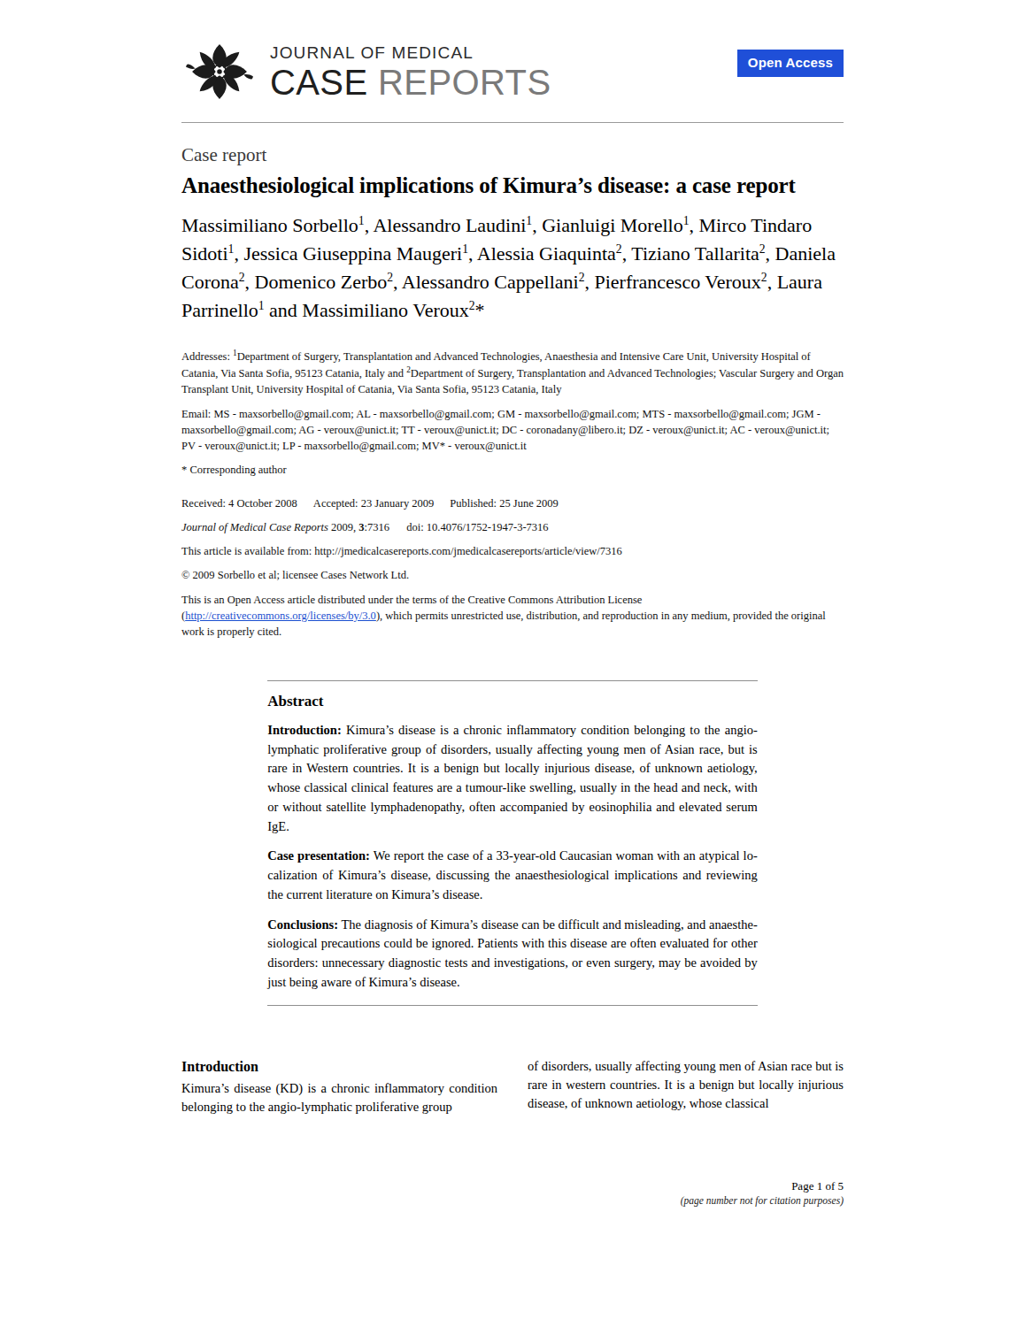JOURNAL OF MEDICAL
CASE REPORTS
Open Access
Case report
Anaesthesiological implications of Kimura’s disease: a case report
Massimiliano Sorbello1, Alessandro Laudini1, Gianluigi Morello1, Mirco Tindaro Sidoti1, Jessica Giuseppina Maugeri1, Alessia Giaquinta2, Tiziano Tallarita2, Daniela Corona2, Domenico Zerbo2, Alessandro Cappellani2, Pierfrancesco Veroux2, Laura Parrinello1 and Massimiliano Veroux2*
Addresses: 1Department of Surgery, Transplantation and Advanced Technologies, Anaesthesia and Intensive Care Unit, University Hospital of Catania, Via Santa Sofia, 95123 Catania, Italy and 2Department of Surgery, Transplantation and Advanced Technologies; Vascular Surgery and Organ Transplant Unit, University Hospital of Catania, Via Santa Sofia, 95123 Catania, Italy
Email: MS - maxsorbello@gmail.com; AL - maxsorbello@gmail.com; GM - maxsorbello@gmail.com; MTS - maxsorbello@gmail.com; JGM - maxsorbello@gmail.com; AG - veroux@unict.it; TT - veroux@unict.it; DC - coronadany@libero.it; DZ - veroux@unict.it; AC - veroux@unict.it; PV - veroux@unict.it; LP - maxsorbello@gmail.com; MV* - veroux@unict.it
* Corresponding author
Received: 4 October 2008 Accepted: 23 January 2009 Published: 25 June 2009
Journal of Medical Case Reports 2009, 3:7316 doi: 10.4076/1752-1947-3-7316
This article is available from: http://jmedicalcasereports.com/jmedicalcasereports/article/view/7316
© 2009 Sorbello et al; licensee Cases Network Ltd.
This is an Open Access article distributed under the terms of the Creative Commons Attribution License (http://creativecommons.org/licenses/by/3.0), which permits unrestricted use, distribution, and reproduction in any medium, provided the original work is properly cited.
Abstract
Introduction: Kimura’s disease is a chronic inflammatory condition belonging to the angio-lymphatic proliferative group of disorders, usually affecting young men of Asian race, but is rare in Western countries. It is a benign but locally injurious disease, of unknown aetiology, whose classical clinical features are a tumour-like swelling, usually in the head and neck, with or without satellite lymphadenopathy, often accompanied by eosinophilia and elevated serum IgE.
Case presentation: We report the case of a 33-year-old Caucasian woman with an atypical localization of Kimura’s disease, discussing the anaesthesiological implications and reviewing the current literature on Kimura’s disease.
Conclusions: The diagnosis of Kimura’s disease can be difficult and misleading, and anaesthesiological precautions could be ignored. Patients with this disease are often evaluated for other disorders: unnecessary diagnostic tests and investigations, or even surgery, may be avoided by just being aware of Kimura’s disease.
Introduction
Kimura’s disease (KD) is a chronic inflammatory condition belonging to the angio-lymphatic proliferative group
of disorders, usually affecting young men of Asian race but is rare in western countries. It is a benign but locally injurious disease, of unknown aetiology, whose classical
Page 1 of 5
(page number not for citation purposes)